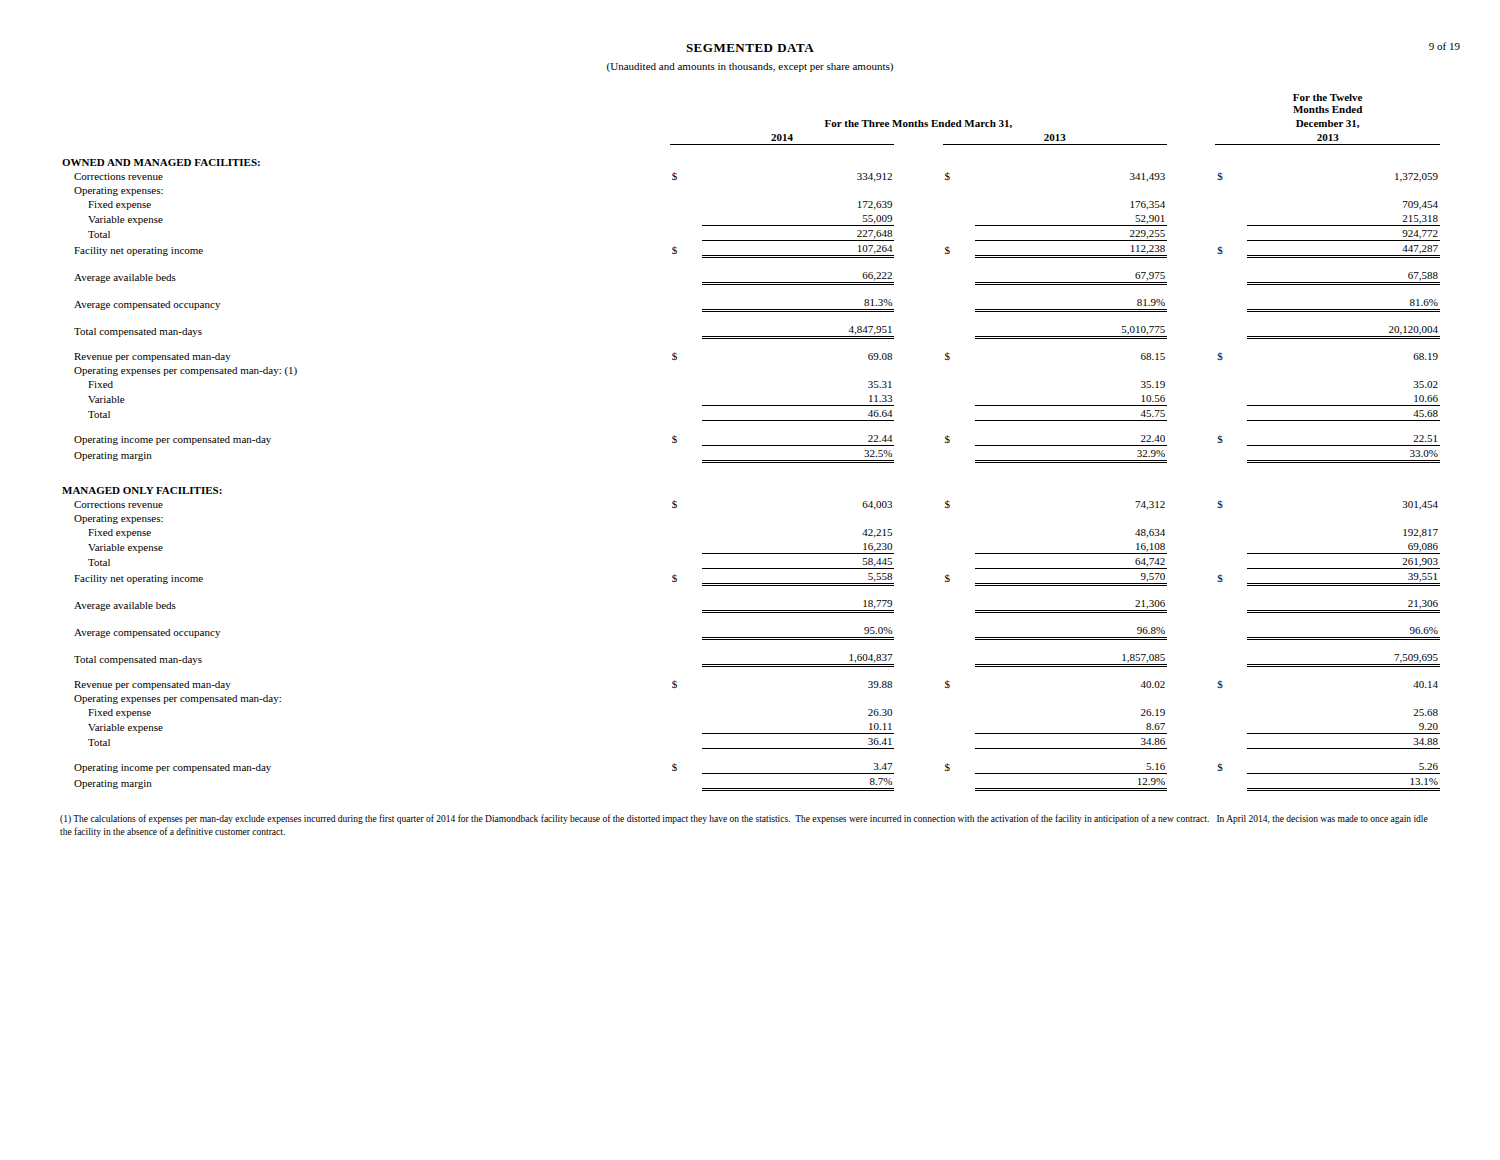9 of 19
SEGMENTED DATA
(Unaudited and amounts in thousands, except per share amounts)
| | | | For the Twelve Months Ended |
| | For the Three Months Ended March 31, | | December 31, |
| | 2014 | | 2013 | | 2013 |
| OWNED AND MANAGED FACILITIES: | |
| Corrections revenue | $ | 334,912 | | $ | 341,493 | | $ | 1,372,059 |
| Operating expenses: | |
| Fixed expense | | 172,639 | | | 176,354 | | | 709,454 |
| Variable expense | | 55,009 | | | 52,901 | | | 215,318 |
| Total | | 227,648 | | | 229,255 | | | 924,772 |
| Facility net operating income | $ | 107,264 | | $ | 112,238 | | $ | 447,287 |
| Average available beds | | 66,222 | | | 67,975 | | | 67,588 |
| Average compensated occupancy | | 81.3% | | | 81.9% | | | 81.6% |
| Total compensated man-days | | 4,847,951 | | | 5,010,775 | | | 20,120,004 |
| Revenue per compensated man-day | $ | 69.08 | | $ | 68.15 | | $ | 68.19 |
| Operating expenses per compensated man-day: (1) | |
| Fixed | | 35.31 | | | 35.19 | | | 35.02 |
| Variable | | 11.33 | | | 10.56 | | | 10.66 |
| Total | | 46.64 | | | 45.75 | | | 45.68 |
| Operating income per compensated man-day | $ | 22.44 | | $ | 22.40 | | $ | 22.51 |
| Operating margin | | 32.5% | | | 32.9% | | | 33.0% |
| MANAGED ONLY FACILITIES: | |
| Corrections revenue | $ | 64,003 | | $ | 74,312 | | $ | 301,454 |
| Operating expenses: | |
| Fixed expense | | 42,215 | | | 48,634 | | | 192,817 |
| Variable expense | | 16,230 | | | 16,108 | | | 69,086 |
| Total | | 58,445 | | | 64,742 | | | 261,903 |
| Facility net operating income | $ | 5,558 | | $ | 9,570 | | $ | 39,551 |
| Average available beds | | 18,779 | | | 21,306 | | | 21,306 |
| Average compensated occupancy | | 95.0% | | | 96.8% | | | 96.6% |
| Total compensated man-days | | 1,604,837 | | | 1,857,085 | | | 7,509,695 |
| Revenue per compensated man-day | $ | 39.88 | | $ | 40.02 | | $ | 40.14 |
| Operating expenses per compensated man-day: | |
| Fixed expense | | 26.30 | | | 26.19 | | | 25.68 |
| Variable expense | | 10.11 | | | 8.67 | | | 9.20 |
| Total | | 36.41 | | | 34.86 | | | 34.88 |
| Operating income per compensated man-day | $ | 3.47 | | $ | 5.16 | | $ | 5.26 |
| Operating margin | | 8.7% | | | 12.9% | | | 13.1% |
(1) The calculations of expenses per man-day exclude expenses incurred during the first quarter of 2014 for the Diamondback facility because of the distorted impact they have on the statistics. The expenses were incurred in connection with the activation of the facility in anticipation of a new contract. In April 2014, the decision was made to once again idle the facility in the absence of a definitive customer contract.